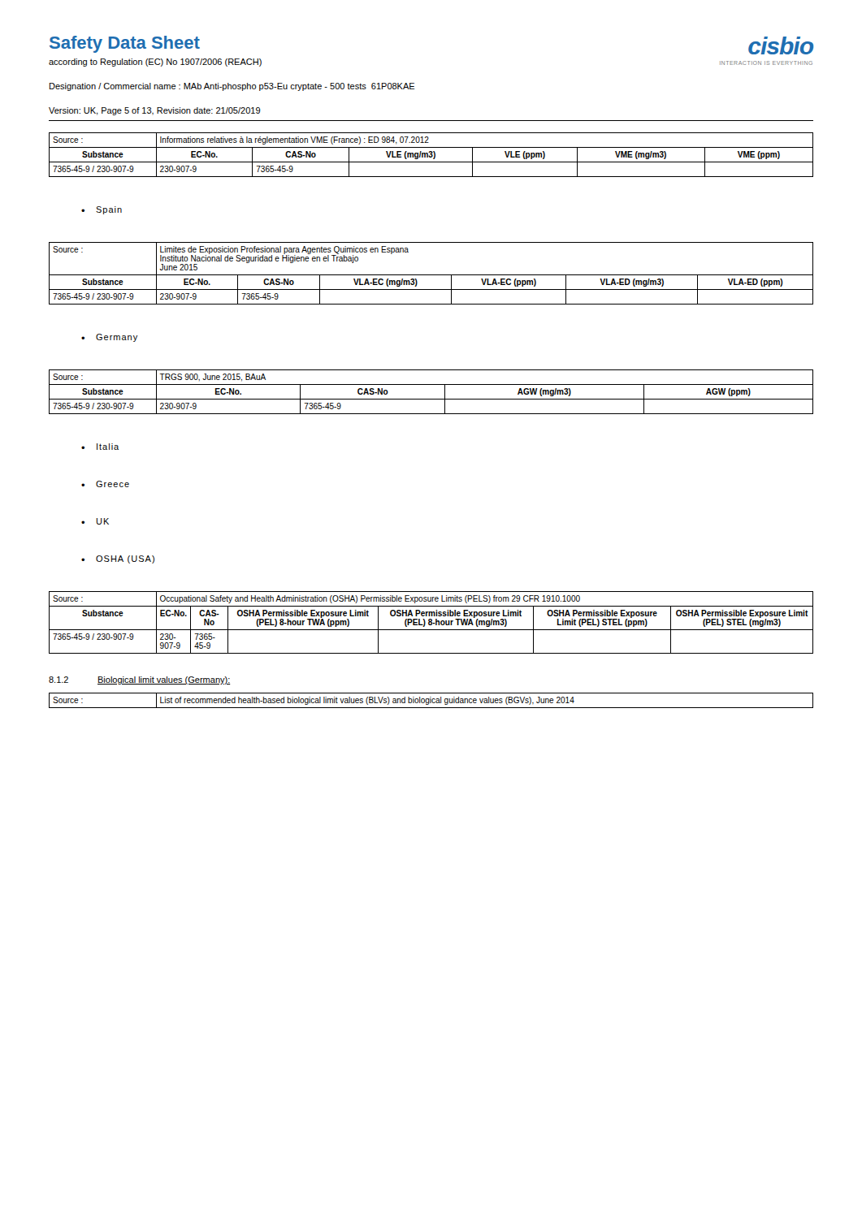cisbio
INTERACTION IS EVERYTHING
Safety Data Sheet
according to Regulation (EC) No 1907/2006 (REACH)
Designation / Commercial name : MAb Anti-phospho p53-Eu cryptate - 500 tests 61P08KAE
Version: UK, Page 5 of 13, Revision date: 21/05/2019
| Source : | Informations relatives à la réglementation VME (France) : ED 984, 07.2012 |
| Substance | EC-No. | CAS-No | VLE (mg/m3) | VLE (ppm) | VME (mg/m3) | VME (ppm) |
| 7365-45-9 / 230-907-9 | 230-907-9 | 7365-45-9 | | | | |
Spain
| Source : | Limites de Exposicion Profesional para Agentes Quimicos en Espana Instituto Nacional de Seguridad e Higiene en el Trabajo June 2015 |
| Substance | EC-No. | CAS-No | VLA-EC (mg/m3) | VLA-EC (ppm) | VLA-ED (mg/m3) | VLA-ED (ppm) |
| 7365-45-9 / 230-907-9 | 230-907-9 | 7365-45-9 | | | | |
Germany
| Source : | TRGS 900, June 2015, BAuA |
| Substance | EC-No. | CAS-No | AGW (mg/m3) | AGW (ppm) |
| 7365-45-9 / 230-907-9 | 230-907-9 | 7365-45-9 | | |
Italia
Greece
UK
OSHA (USA)
| Source : | Occupational Safety and Health Administration (OSHA) Permissible Exposure Limits (PELS) from 29 CFR 1910.1000 |
| Substance | EC-No. | CAS-No | OSHA Permissible Exposure Limit (PEL) 8-hour TWA (ppm) | OSHA Permissible Exposure Limit (PEL) 8-hour TWA (mg/m3) | OSHA Permissible Exposure Limit (PEL) STEL (ppm) | OSHA Permissible Exposure Limit (PEL) STEL (mg/m3) |
| 7365-45-9 / 230-907-9 | 230-907-9 | 7365-45-9 | | | | |
8.1.2 Biological limit values (Germany):
| Source : | List of recommended health-based biological limit values (BLVs) and biological guidance values (BGVs), June 2014 |